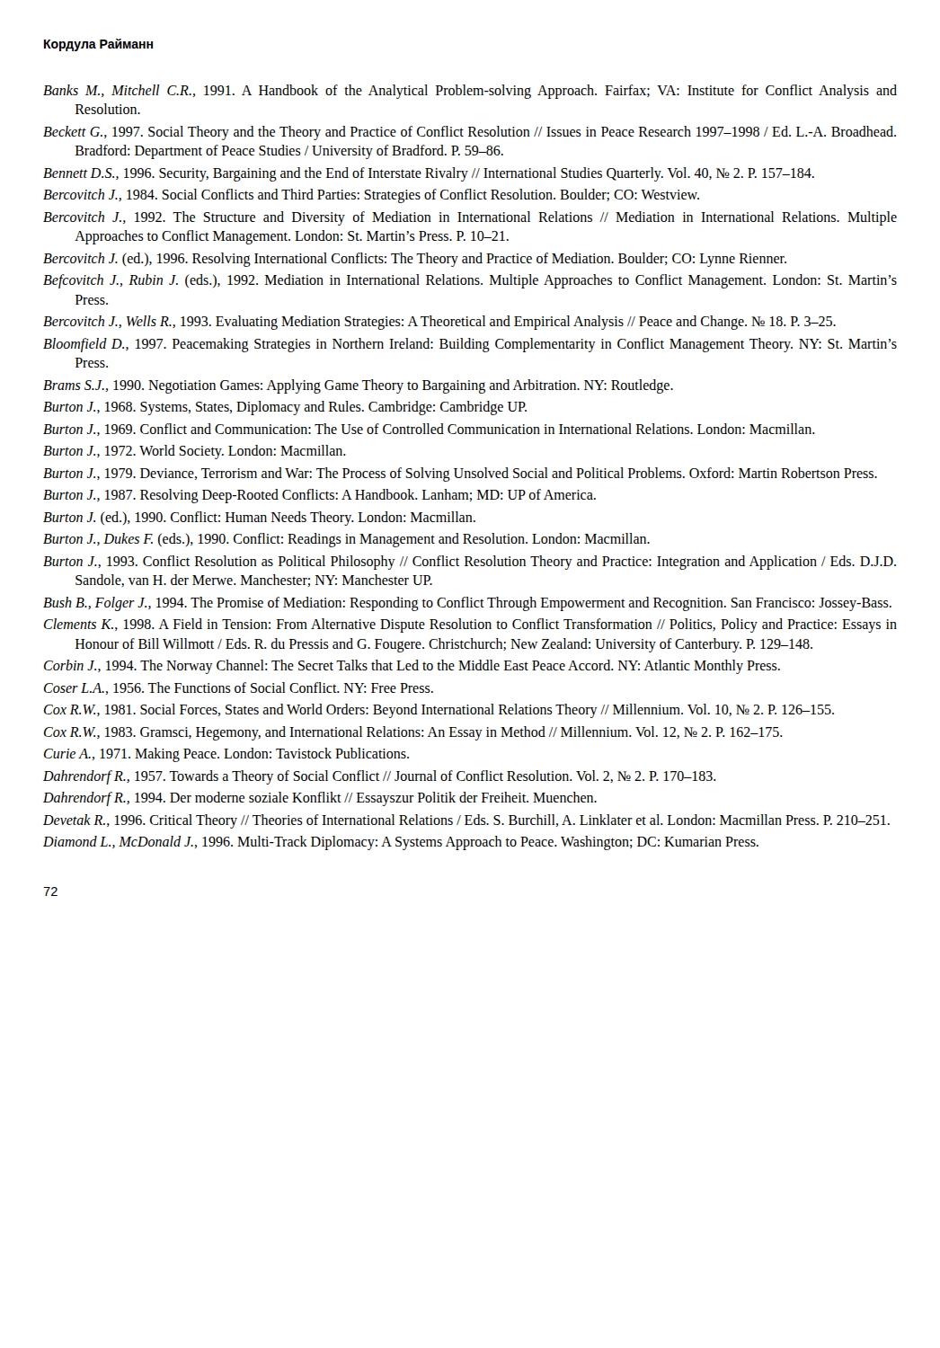Кордула Райманн
Banks M., Mitchell C.R., 1991. A Handbook of the Analytical Problem-solving Approach. Fairfax; VA: Institute for Conflict Analysis and Resolution.
Beckett G., 1997. Social Theory and the Theory and Practice of Conflict Resolution // Issues in Peace Research 1997–1998 / Ed. L.-A. Broadhead. Bradford: Department of Peace Studies / University of Bradford. P. 59–86.
Bennett D.S., 1996. Security, Bargaining and the End of Interstate Rivalry // International Studies Quarterly. Vol. 40, № 2. P. 157–184.
Bercovitch J., 1984. Social Conflicts and Third Parties: Strategies of Conflict Resolution. Boulder; CO: Westview.
Bercovitch J., 1992. The Structure and Diversity of Mediation in International Relations // Mediation in International Relations. Multiple Approaches to Conflict Management. London: St. Martin’s Press. P. 10–21.
Bercovitch J. (ed.), 1996. Resolving International Conflicts: The Theory and Practice of Mediation. Boulder; CO: Lynne Rienner.
Befcovitch J., Rubin J. (eds.), 1992. Mediation in International Relations. Multiple Approaches to Conflict Management. London: St. Martin’s Press.
Bercovitch J., Wells R., 1993. Evaluating Mediation Strategies: A Theoretical and Empirical Analysis // Peace and Change. № 18. P. 3–25.
Bloomfield D., 1997. Peacemaking Strategies in Northern Ireland: Building Complementarity in Conflict Management Theory. NY: St. Martin’s Press.
Brams S.J., 1990. Negotiation Games: Applying Game Theory to Bargaining and Arbitration. NY: Routledge.
Burton J., 1968. Systems, States, Diplomacy and Rules. Cambridge: Cambridge UP.
Burton J., 1969. Conflict and Communication: The Use of Controlled Communication in International Relations. London: Macmillan.
Burton J., 1972. World Society. London: Macmillan.
Burton J., 1979. Deviance, Terrorism and War: The Process of Solving Unsolved Social and Political Problems. Oxford: Martin Robertson Press.
Burton J., 1987. Resolving Deep-Rooted Conflicts: A Handbook. Lanham; MD: UP of America.
Burton J. (ed.), 1990. Conflict: Human Needs Theory. London: Macmillan.
Burton J., Dukes F. (eds.), 1990. Conflict: Readings in Management and Resolution. London: Macmillan.
Burton J., 1993. Conflict Resolution as Political Philosophy // Conflict Resolution Theory and Practice: Integration and Application / Eds. D.J.D. Sandole, van H. der Merwe. Manchester; NY: Manchester UP.
Bush B., Folger J., 1994. The Promise of Mediation: Responding to Conflict Through Empowerment and Recognition. San Francisco: Jossey-Bass.
Clements K., 1998. A Field in Tension: From Alternative Dispute Resolution to Conflict Transformation // Politics, Policy and Practice: Essays in Honour of Bill Willmott / Eds. R. du Pressis and G. Fougere. Christchurch; New Zealand: University of Canterbury. P. 129–148.
Corbin J., 1994. The Norway Channel: The Secret Talks that Led to the Middle East Peace Accord. NY: Atlantic Monthly Press.
Coser L.A., 1956. The Functions of Social Conflict. NY: Free Press.
Cox R.W., 1981. Social Forces, States and World Orders: Beyond International Relations Theory // Millennium. Vol. 10, № 2. P. 126–155.
Cox R.W., 1983. Gramsci, Hegemony, and International Relations: An Essay in Method // Millennium. Vol. 12, № 2. P. 162–175.
Curie A., 1971. Making Peace. London: Tavistock Publications.
Dahrendorf R., 1957. Towards a Theory of Social Conflict // Journal of Conflict Resolution. Vol. 2, № 2. P. 170–183.
Dahrendorf R., 1994. Der moderne soziale Konflikt // Essayszur Politik der Freiheit. Muenchen.
Devetak R., 1996. Critical Theory // Theories of International Relations / Eds. S. Burchill, A. Linklater et al. London: Macmillan Press. P. 210–251.
Diamond L., McDonald J., 1996. Multi-Track Diplomacy: A Systems Approach to Peace. Washington; DC: Kumarian Press.
72